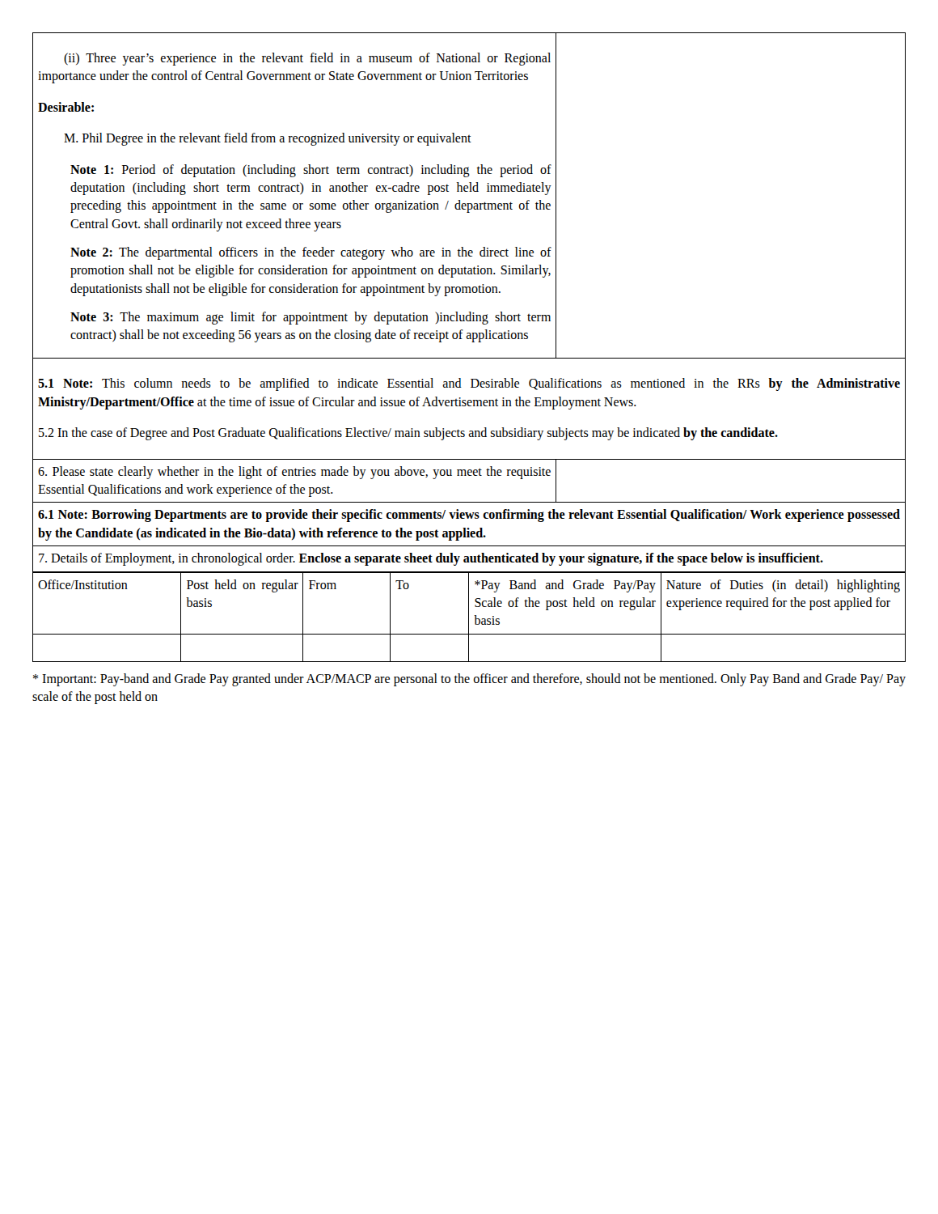| (ii) Three year’s experience in the relevant field in a museum of National or Regional importance under the control of Central Government or State Government or Union Territories Desirable: M. Phil Degree in the relevant field from a recognized university or equivalent Note 1: Period of deputation (including short term contract) including the period of deputation (including short term contract) in another ex-cadre post held immediately preceding this appointment in the same or some other organization / department of the Central Govt. shall ordinarily not exceed three years Note 2: The departmental officers in the feeder category who are in the direct line of promotion shall not be eligible for consideration for appointment on deputation. Similarly, deputationists shall not be eligible for consideration for appointment by promotion. Note 3: The maximum age limit for appointment by deputation )including short term contract) shall be not exceeding 56 years as on the closing date of receipt of applications | |
| 5.1 Note: This column needs to be amplified to indicate Essential and Desirable Qualifications as mentioned in the RRs by the Administrative Ministry/Department/Office at the time of issue of Circular and issue of Advertisement in the Employment News. 5.2 In the case of Degree and Post Graduate Qualifications Elective/ main subjects and subsidiary subjects may be indicated by the candidate. |
| 6. Please state clearly whether in the light of entries made by you above, you meet the requisite Essential Qualifications and work experience of the post. | |
| 6.1 Note: Borrowing Departments are to provide their specific comments/ views confirming the relevant Essential Qualification/ Work experience possessed by the Candidate (as indicated in the Bio-data) with reference to the post applied. |
| 7. Details of Employment, in chronological order. Enclose a separate sheet duly authenticated by your signature, if the space below is insufficient. |
| Office/Institution | Post held on regular basis | From | To | *Pay Band and Grade Pay/Pay Scale of the post held on regular basis | Nature of Duties (in detail) highlighting experience required for the post applied for |
* Important: Pay-band and Grade Pay granted under ACP/MACP are personal to the officer and therefore, should not be mentioned. Only Pay Band and Grade Pay/ Pay scale of the post held on